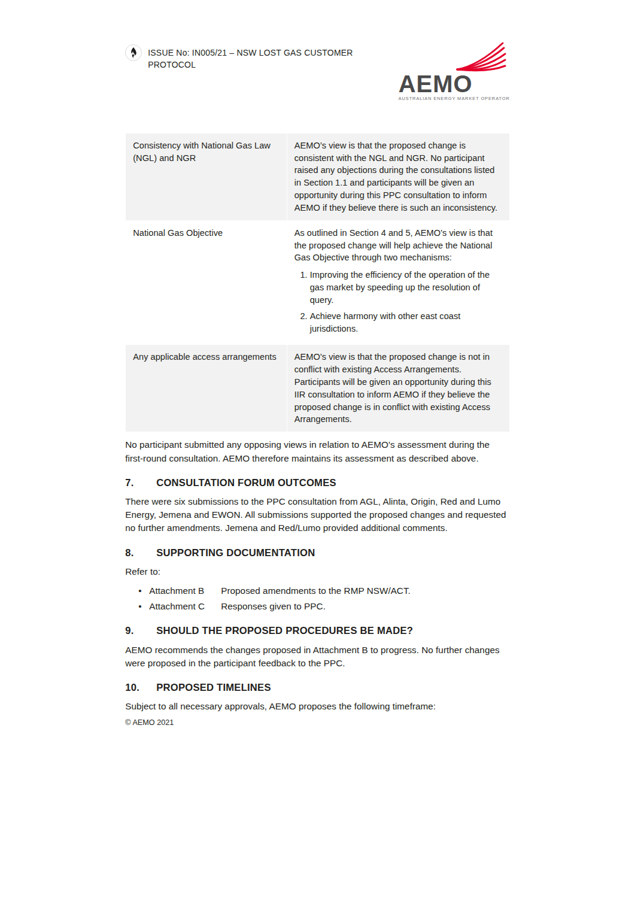ISSUE No: IN005/21 – NSW LOST GAS CUSTOMER PROTOCOL
AEMO
AUSTRALIAN ENERGY MARKET OPERATOR
| Consistency with National Gas Law (NGL) and NGR | AEMO’s view is that the proposed change is consistent with the NGL and NGR. No participant raised any objections during the consultations listed in Section 1.1 and participants will be given an opportunity during this PPC consultation to inform AEMO if they believe there is such an inconsistency. |
| National Gas Objective | As outlined in Section 4 and 5, AEMO’s view is that the proposed change will help achieve the National Gas Objective through two mechanisms: Improving the efficiency of the operation of the gas market by speeding up the resolution of query. Achieve harmony with other east coast jurisdictions. |
| Any applicable access arrangements | AEMO’s view is that the proposed change is not in conflict with existing Access Arrangements. Participants will be given an opportunity during this IIR consultation to inform AEMO if they believe the proposed change is in conflict with existing Access Arrangements. |
No participant submitted any opposing views in relation to AEMO’s assessment during the first-round consultation. AEMO therefore maintains its assessment as described above.
7. CONSULTATION FORUM OUTCOMES
There were six submissions to the PPC consultation from AGL, Alinta, Origin, Red and Lumo Energy, Jemena and EWON. All submissions supported the proposed changes and requested no further amendments. Jemena and Red/Lumo provided additional comments.
8. SUPPORTING DOCUMENTATION
Refer to:
Attachment BProposed amendments to the RMP NSW/ACT.
Attachment CResponses given to PPC.
9. SHOULD THE PROPOSED PROCEDURES BE MADE?
AEMO recommends the changes proposed in Attachment B to progress. No further changes were proposed in the participant feedback to the PPC.
10. PROPOSED TIMELINES
Subject to all necessary approvals, AEMO proposes the following timeframe:
© AEMO 2021